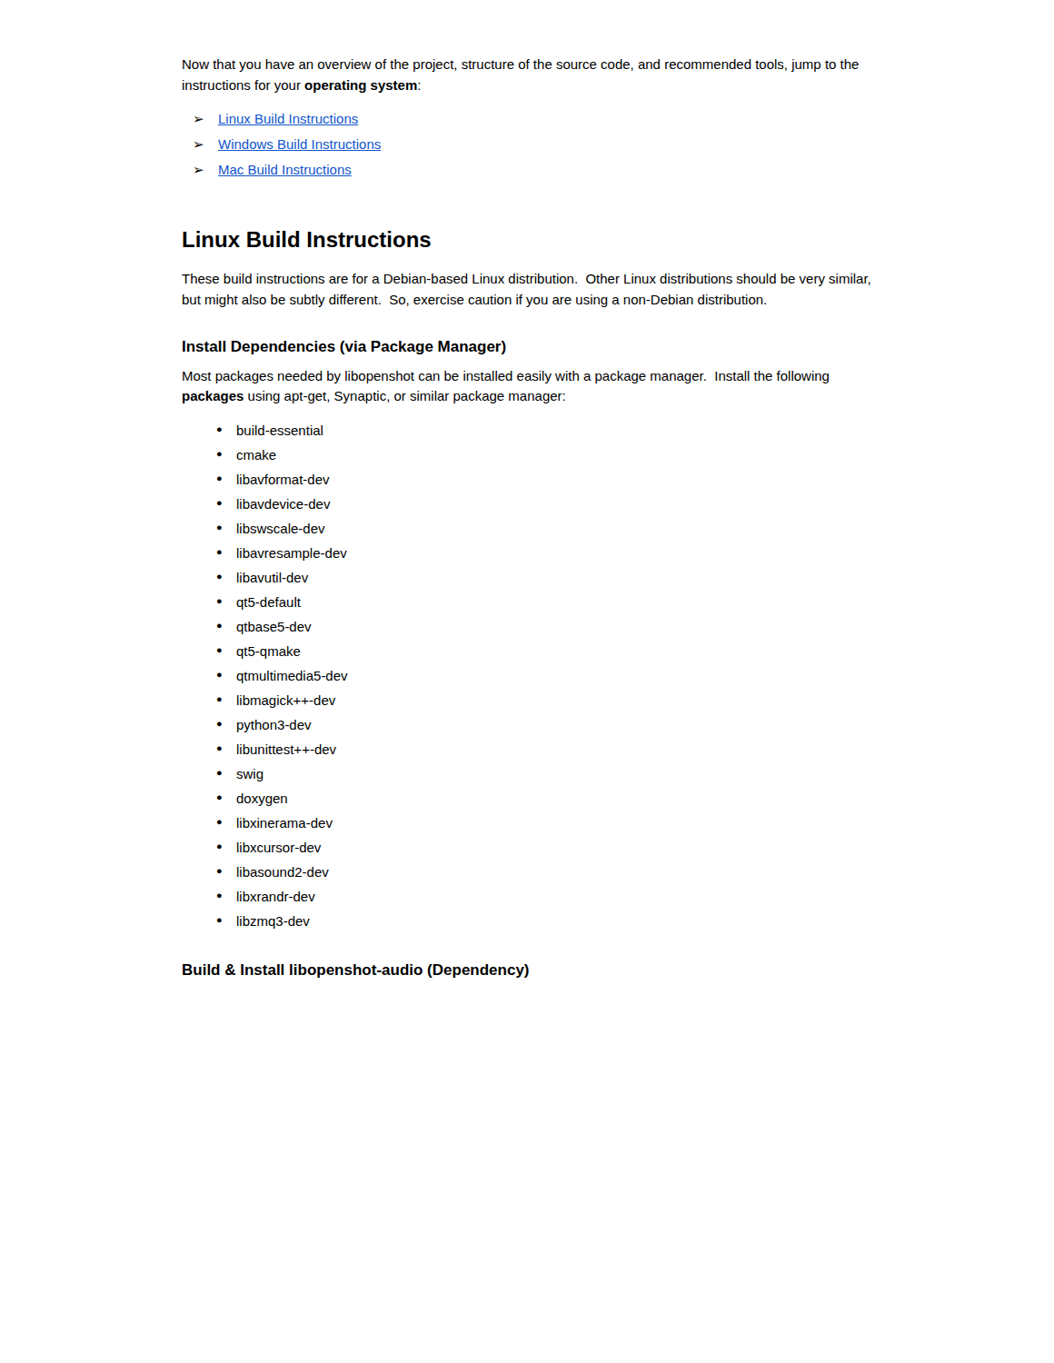Now that you have an overview of the project, structure of the source code, and recommended tools, jump to the instructions for your operating system:
Linux Build Instructions
Windows Build Instructions
Mac Build Instructions
Linux Build Instructions
These build instructions are for a Debian-based Linux distribution. Other Linux distributions should be very similar, but might also be subtly different. So, exercise caution if you are using a non-Debian distribution.
Install Dependencies (via Package Manager)
Most packages needed by libopenshot can be installed easily with a package manager. Install the following packages using apt-get, Synaptic, or similar package manager:
build-essential
cmake
libavformat-dev
libavdevice-dev
libswscale-dev
libavresample-dev
libavutil-dev
qt5-default
qtbase5-dev
qt5-qmake
qtmultimedia5-dev
libmagick++-dev
python3-dev
libunittest++-dev
swig
doxygen
libxinerama-dev
libxcursor-dev
libasound2-dev
libxrandr-dev
libzmq3-dev
Build & Install libopenshot-audio (Dependency)